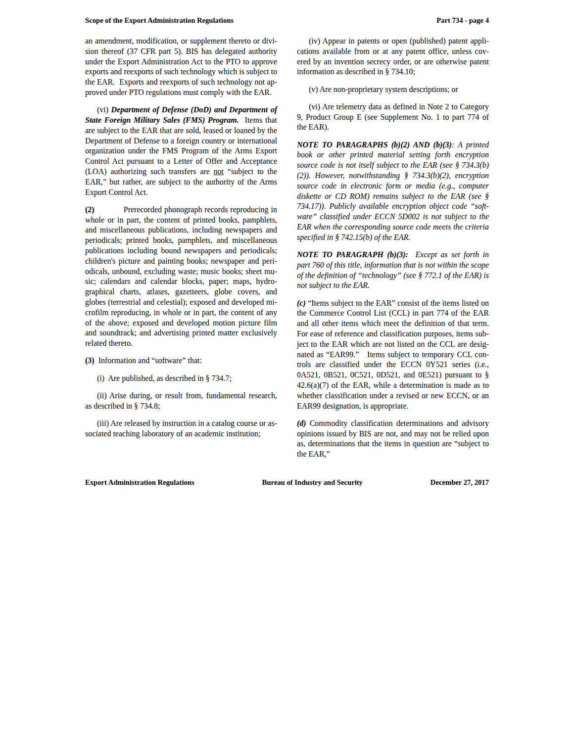Scope of the Export Administration Regulations
Part 734 - page 4
an amendment, modification, or supplement thereto or division thereof (37 CFR part 5). BIS has delegated authority under the Export Administration Act to the PTO to approve exports and reexports of such technology which is subject to the EAR. Exports and reexports of such technology not approved under PTO regulations must comply with the EAR.
(vi) Department of Defense (DoD) and Department of State Foreign Military Sales (FMS) Program. Items that are subject to the EAR that are sold, leased or loaned by the Department of Defense to a foreign country or international organization under the FMS Program of the Arms Export Control Act pursuant to a Letter of Offer and Acceptance (LOA) authorizing such transfers are not “subject to the EAR,” but rather, are subject to the authority of the Arms Export Control Act.
(2) Prerecorded phonograph records reproducing in whole or in part, the content of printed books, pamphlets, and miscellaneous publications, including newspapers and periodicals; printed books, pamphlets, and miscellaneous publications including bound newspapers and periodicals; children's picture and painting books; newspaper and periodicals, unbound, excluding waste; music books; sheet music; calendars and calendar blocks, paper; maps, hydrographical charts, atlases, gazetteers, globe covers, and globes (terrestrial and celestial); exposed and developed microfilm reproducing, in whole or in part, the content of any of the above; exposed and developed motion picture film and soundtrack; and advertising printed matter exclusively related thereto.
(3) Information and “software” that:
(i) Are published, as described in § 734.7;
(ii) Arise during, or result from, fundamental research, as described in § 734.8;
(iii) Are released by instruction in a catalog course or associated teaching laboratory of an academic institution;
(iv) Appear in patents or open (published) patent applications available from or at any patent office, unless covered by an invention secrecy order, or are otherwise patent information as described in § 734.10;
(v) Are non-proprietary system descriptions; or
(vi) Are telemetry data as defined in Note 2 to Category 9, Product Group E (see Supplement No. 1 to part 774 of the EAR).
NOTE TO PARAGRAPHS (b)(2) AND (b)(3): A printed book or other printed material setting forth encryption source code is not itself subject to the EAR (see § 734.3(b)(2)). However, notwithstanding § 734.3(b)(2), encryption source code in electronic form or media (e.g., computer diskette or CD ROM) remains subject to the EAR (see § 734.17)). Publicly available encryption object code “software” classified under ECCN 5D002 is not subject to the EAR when the corresponding source code meets the criteria specified in § 742.15(b) of the EAR.
NOTE TO PARAGRAPH (b)(3): Except as set forth in part 760 of this title, information that is not within the scope of the definition of “technology” (see § 772.1 of the EAR) is not subject to the EAR.
(c) “Items subject to the EAR” consist of the items listed on the Commerce Control List (CCL) in part 774 of the EAR and all other items which meet the definition of that term. For ease of reference and classification purposes, items subject to the EAR which are not listed on the CCL are designated as “EAR99.” Items subject to temporary CCL controls are classified under the ECCN 0Y521 series (i.e., 0A521, 0B521, 0C521, 0D521, and 0E521) pursuant to § 42.6(a)(7) of the EAR, while a determination is made as to whether classification under a revised or new ECCN, or an EAR99 designation, is appropriate.
(d) Commodity classification determinations and advisory opinions issued by BIS are not, and may not be relied upon as, determinations that the items in question are “subject to the EAR,”
Export Administration Regulations Bureau of Industry and Security December 27, 2017